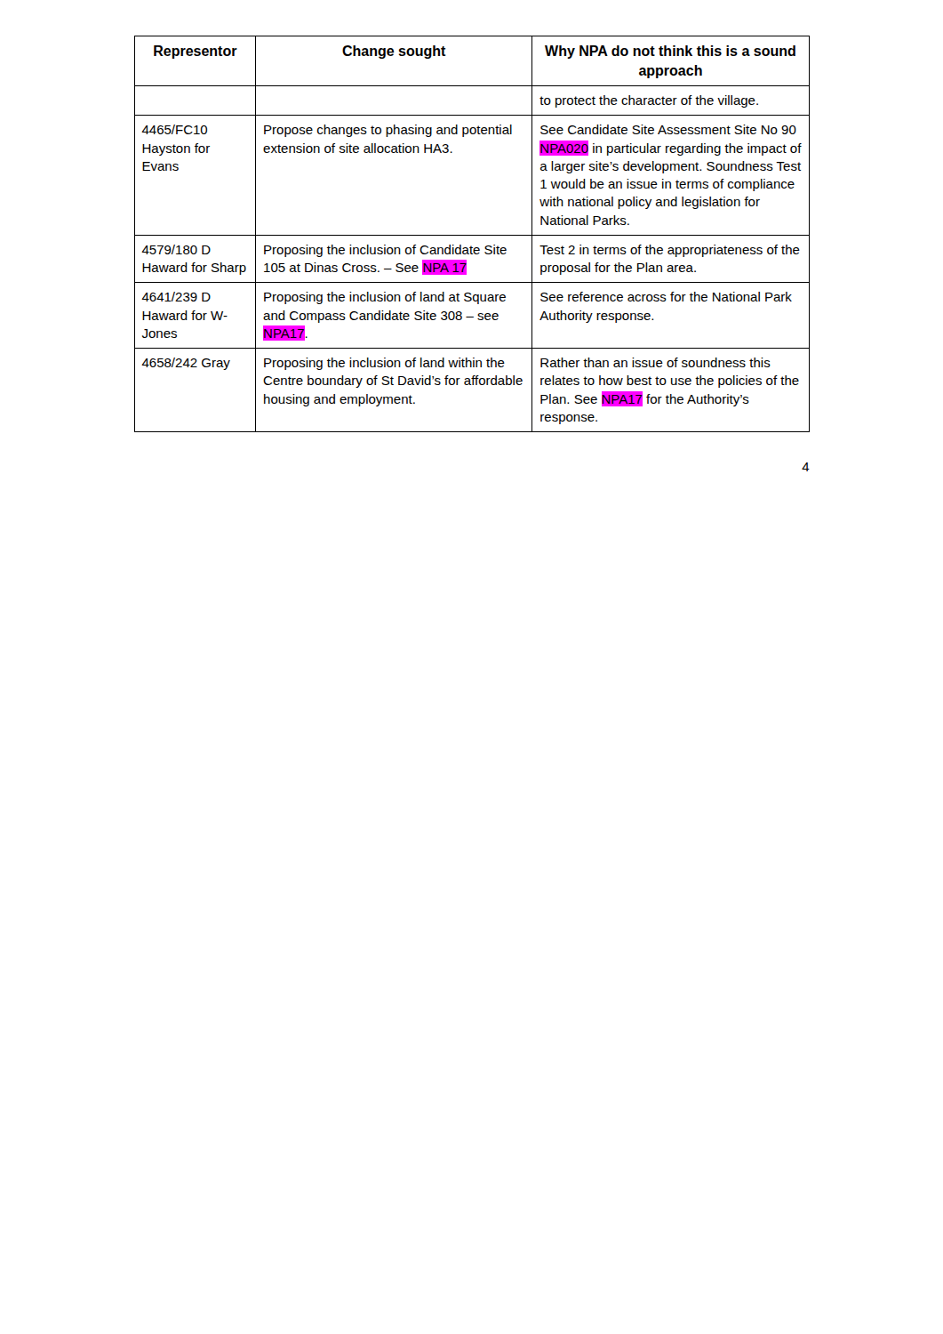| Representor | Change sought | Why NPA do not think this is a sound approach |
| --- | --- | --- |
| | | to protect the character of the village. |
| 4465/FC10 Hayston for Evans | Propose changes to phasing and potential extension of site allocation HA3. | See Candidate Site Assessment Site No 90 NPA020 in particular regarding the impact of a larger site’s development. Soundness Test 1 would be an issue in terms of compliance with national policy and legislation for National Parks. |
| 4579/180 D Haward for Sharp | Proposing the inclusion of Candidate Site 105 at Dinas Cross. – See NPA 17 | Test 2 in terms of the appropriateness of the proposal for the Plan area. |
| 4641/239 D Haward for W-Jones | Proposing the inclusion of land at Square and Compass Candidate Site 308 – see NPA17 . | See reference across for the National Park Authority response. |
| 4658/242 Gray | Proposing the inclusion of land within the Centre boundary of St David’s for affordable housing and employment. | Rather than an issue of soundness this relates to how best to use the policies of the Plan. See NPA17 for the Authority’s response. |
4